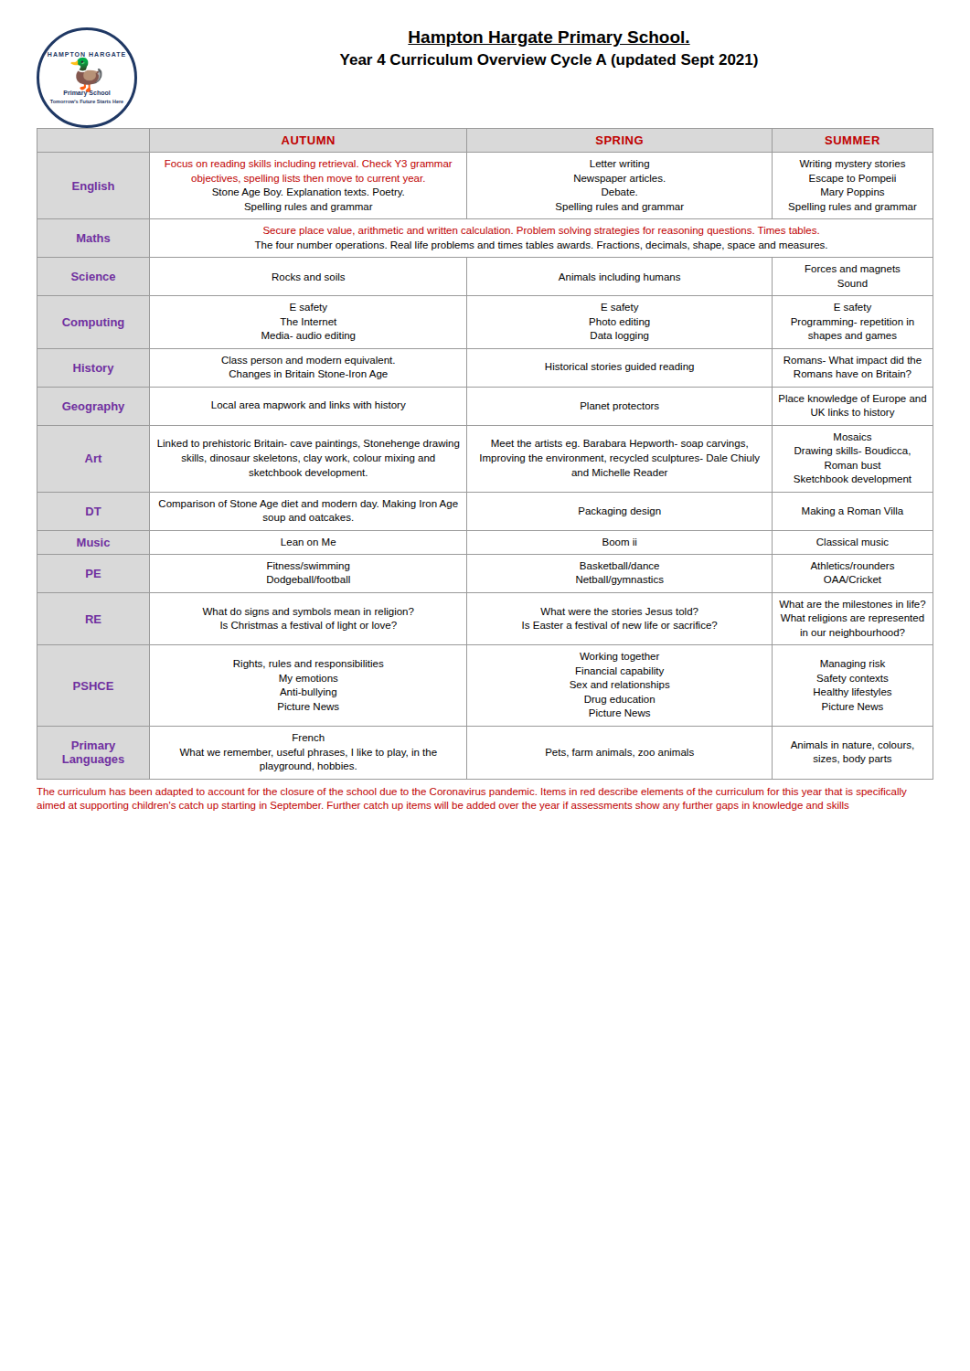HAMPTON HARGATE
🦆
Primary School
Tomorrow's Future Starts Here
Hampton Hargate Primary School.
Year 4 Curriculum Overview Cycle A (updated Sept 2021)
| | AUTUMN | SPRING | SUMMER |
| --- | --- | --- | --- |
| English | Focus on reading skills including retrieval. Check Y3 grammar objectives, spelling lists then move to current year. Stone Age Boy. Explanation texts. Poetry. Spelling rules and grammar | Letter writing Newspaper articles. Debate. Spelling rules and grammar | Writing mystery stories Escape to Pompeii Mary Poppins Spelling rules and grammar |
| Maths | Secure place value, arithmetic and written calculation. Problem solving strategies for reasoning questions. Times tables. The four number operations. Real life problems and times tables awards. Fractions, decimals, shape, space and measures. |
| Science | Rocks and soils | Animals including humans | Forces and magnets Sound |
| Computing | E safety The Internet Media- audio editing | E safety Photo editing Data logging | E safety Programming- repetition in shapes and games |
| History | Class person and modern equivalent. Changes in Britain Stone-Iron Age | Historical stories guided reading | Romans- What impact did the Romans have on Britain? |
| Geography | Local area mapwork and links with history | Planet protectors | Place knowledge of Europe and UK links to history |
| Art | Linked to prehistoric Britain- cave paintings, Stonehenge drawing skills, dinosaur skeletons, clay work, colour mixing and sketchbook development. | Meet the artists eg. Barabara Hepworth- soap carvings, Improving the environment, recycled sculptures- Dale Chiuly and Michelle Reader | Mosaics Drawing skills- Boudicca, Roman bust Sketchbook development |
| DT | Comparison of Stone Age diet and modern day. Making Iron Age soup and oatcakes. | Packaging design | Making a Roman Villa |
| Music | Lean on Me | Boom ii | Classical music |
| PE | Fitness/swimming Dodgeball/football | Basketball/dance Netball/gymnastics | Athletics/rounders OAA/Cricket |
| RE | What do signs and symbols mean in religion? Is Christmas a festival of light or love? | What were the stories Jesus told? Is Easter a festival of new life or sacrifice? | What are the milestones in life? What religions are represented in our neighbourhood? |
| PSHCE | Rights, rules and responsibilities My emotions Anti-bullying Picture News | Working together Financial capability Sex and relationships Drug education Picture News | Managing risk Safety contexts Healthy lifestyles Picture News |
| Primary Languages | French What we remember, useful phrases, I like to play, in the playground, hobbies. | Pets, farm animals, zoo animals | Animals in nature, colours, sizes, body parts |
The curriculum has been adapted to account for the closure of the school due to the Coronavirus pandemic. Items in red describe elements of the curriculum for this year that is specifically aimed at supporting children's catch up starting in September. Further catch up items will be added over the year if assessments show any further gaps in knowledge and skills